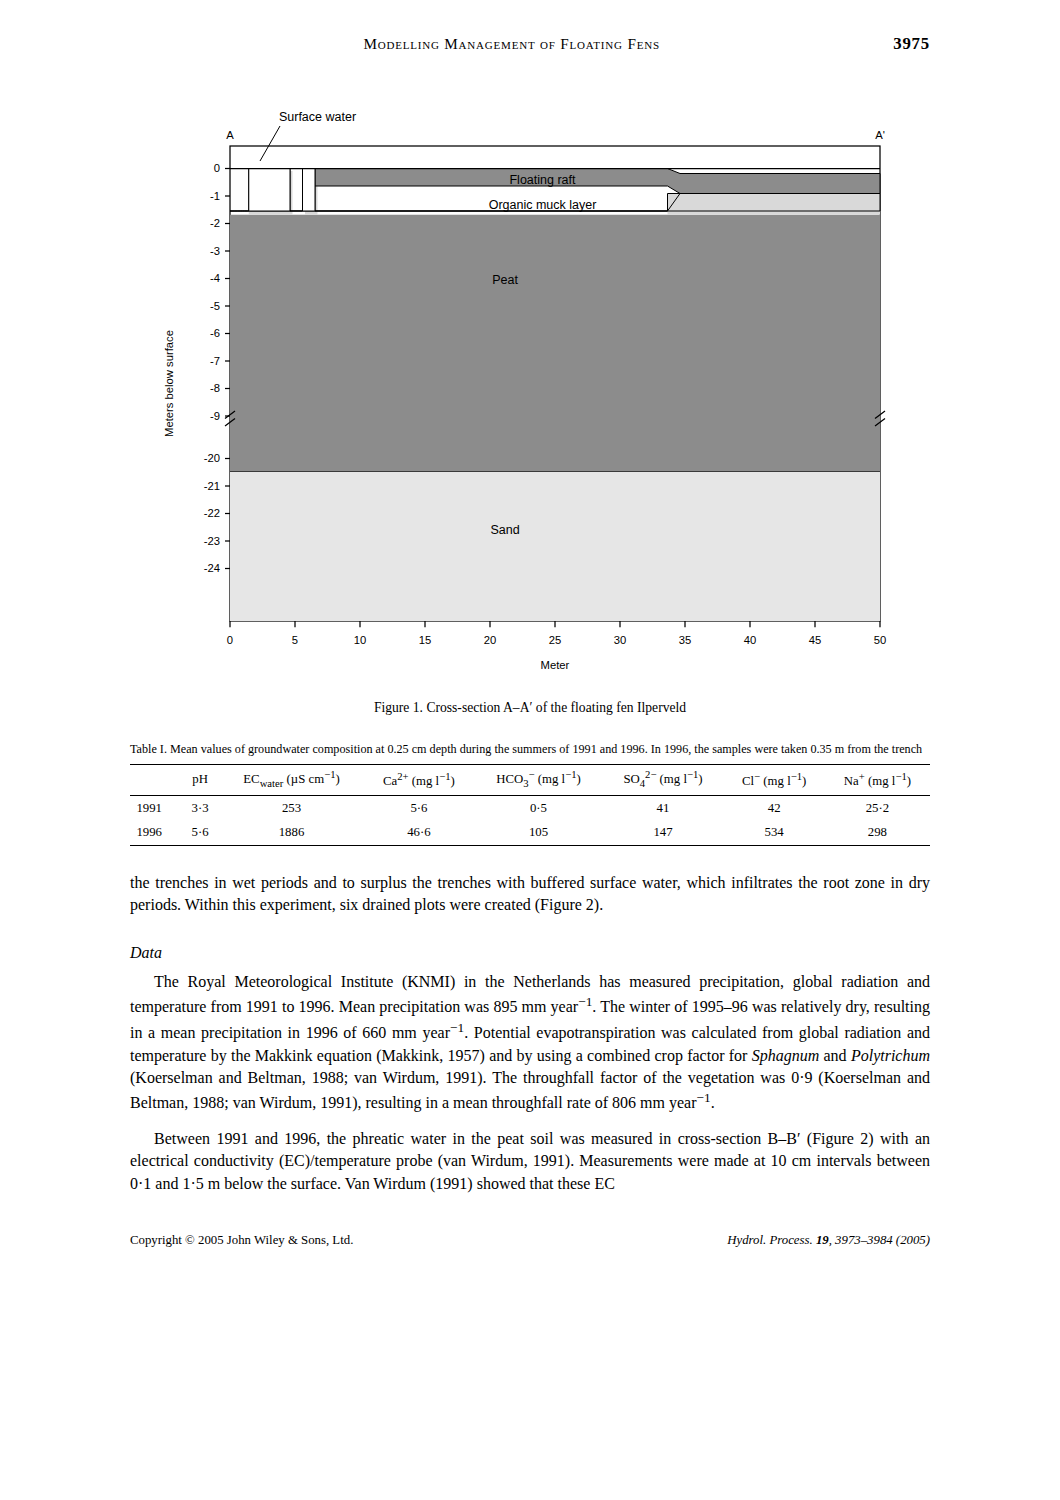Modelling Management of Floating Fens 3975
0 -1 -2 -3 -4 -5 -6 -7 -8 -9 -20 -21 -22 -23 -24 0 5 10 15 20 25 30 35 40 45 50 Meter Meters below surface A A' Surface water Floating raft Organic muck layer Peat Sand
Figure 1. Cross-section A–A′ of the floating fen Ilperveld
Table I. Mean values of groundwater composition at 0.25 cm depth during the summers of 1991 and 1996. In 1996, the samples were taken 0.35 m from the trench
| | pH | EC water (µS cm −1 ) | Ca 2+ (mg l −1 ) | HCO 3 − (mg l −1 ) | SO 4 2− (mg l −1 ) | Cl − (mg l −1 ) | Na + (mg l −1 ) |
| --- | --- | --- | --- | --- | --- | --- | --- |
| 1991 | 3·3 | 253 | 5·6 | 0·5 | 41 | 42 | 25·2 |
| 1996 | 5·6 | 1886 | 46·6 | 105 | 147 | 534 | 298 |
the trenches in wet periods and to surplus the trenches with buffered surface water, which infiltrates the root zone in dry periods. Within this experiment, six drained plots were created (Figure 2).
Data
The Royal Meteorological Institute (KNMI) in the Netherlands has measured precipitation, global radiation and temperature from 1991 to 1996. Mean precipitation was 895 mm year−1. The winter of 1995–96 was relatively dry, resulting in a mean precipitation in 1996 of 660 mm year−1. Potential evapotranspiration was calculated from global radiation and temperature by the Makkink equation (Makkink, 1957) and by using a combined crop factor for Sphagnum and Polytrichum (Koerselman and Beltman, 1988; van Wirdum, 1991). The throughfall factor of the vegetation was 0·9 (Koerselman and Beltman, 1988; van Wirdum, 1991), resulting in a mean throughfall rate of 806 mm year−1.
Between 1991 and 1996, the phreatic water in the peat soil was measured in cross-section B–B′ (Figure 2) with an electrical conductivity (EC)/temperature probe (van Wirdum, 1991). Measurements were made at 10 cm intervals between 0·1 and 1·5 m below the surface. Van Wirdum (1991) showed that these EC
Copyright © 2005 John Wiley & Sons, Ltd. Hydrol. Process. 19, 3973–3984 (2005)